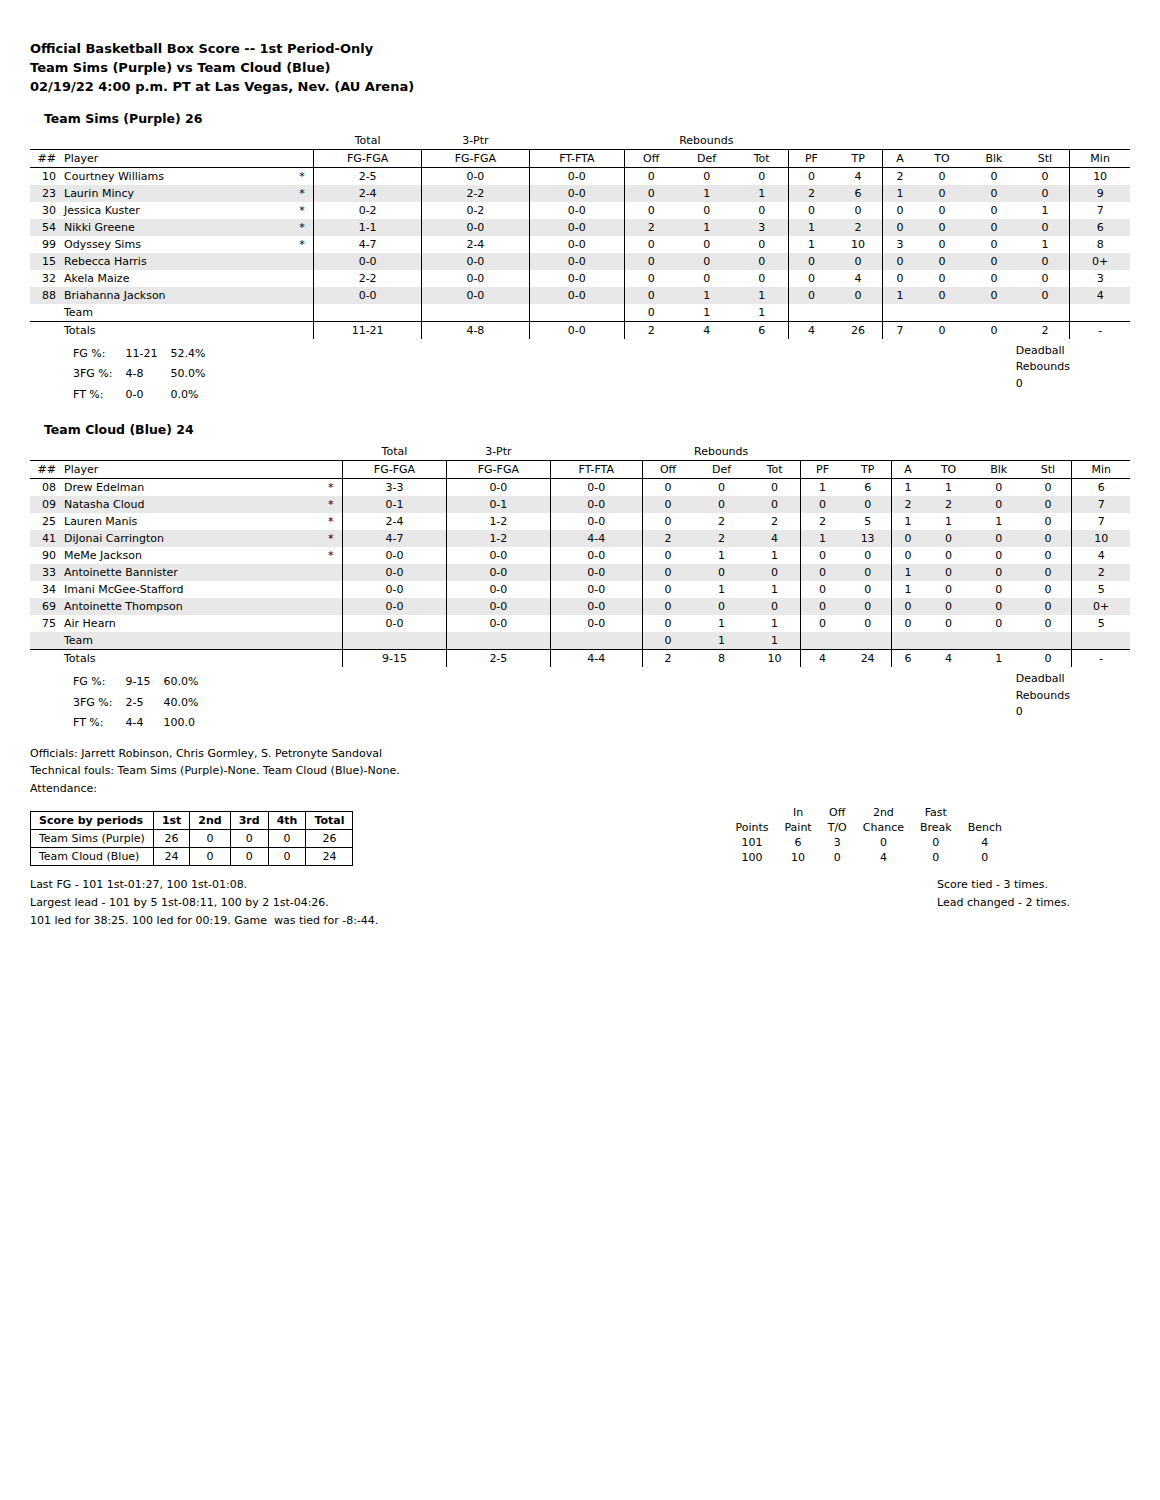Official Basketball Box Score -- 1st Period-Only
Team Sims (Purple) vs Team Cloud (Blue)
02/19/22 4:00 p.m. PT at Las Vegas, Nev. (AU Arena)
Team Sims (Purple) 26
| | Total | 3-Ptr | | Rebounds | |
| ## | Player | | FG-FGA | FG-FGA | FT-FTA | Off | Def | Tot | PF | TP | A | TO | Blk | Stl | Min |
| 10 | Courtney Williams | * | 2-5 | 0-0 | 0-0 | 0 | 0 | 0 | 0 | 4 | 2 | 0 | 0 | 0 | 10 |
| 23 | Laurin Mincy | * | 2-4 | 2-2 | 0-0 | 0 | 1 | 1 | 2 | 6 | 1 | 0 | 0 | 0 | 9 |
| 30 | Jessica Kuster | * | 0-2 | 0-2 | 0-0 | 0 | 0 | 0 | 0 | 0 | 0 | 0 | 0 | 1 | 7 |
| 54 | Nikki Greene | * | 1-1 | 0-0 | 0-0 | 2 | 1 | 3 | 1 | 2 | 0 | 0 | 0 | 0 | 6 |
| 99 | Odyssey Sims | * | 4-7 | 2-4 | 0-0 | 0 | 0 | 0 | 1 | 10 | 3 | 0 | 0 | 1 | 8 |
| 15 | Rebecca Harris | | 0-0 | 0-0 | 0-0 | 0 | 0 | 0 | 0 | 0 | 0 | 0 | 0 | 0 | 0+ |
| 32 | Akela Maize | | 2-2 | 0-0 | 0-0 | 0 | 0 | 0 | 0 | 4 | 0 | 0 | 0 | 0 | 3 |
| 88 | Briahanna Jackson | | 0-0 | 0-0 | 0-0 | 0 | 1 | 1 | 0 | 0 | 1 | 0 | 0 | 0 | 4 |
| | Team | | | | | 0 | 1 | 1 | | | | | | | |
| | Totals | | 11-21 | 4-8 | 0-0 | 2 | 4 | 6 | 4 | 26 | 7 | 0 | 0 | 2 | - |
Deadball
Rebounds
0
| FG %: | 11-21 | 52.4% |
| 3FG %: | 4-8 | 50.0% |
| FT %: | 0-0 | 0.0% |
Team Cloud (Blue) 24
| | Total | 3-Ptr | | Rebounds | |
| ## | Player | | FG-FGA | FG-FGA | FT-FTA | Off | Def | Tot | PF | TP | A | TO | Blk | Stl | Min |
| 08 | Drew Edelman | * | 3-3 | 0-0 | 0-0 | 0 | 0 | 0 | 1 | 6 | 1 | 1 | 0 | 0 | 6 |
| 09 | Natasha Cloud | * | 0-1 | 0-1 | 0-0 | 0 | 0 | 0 | 0 | 0 | 2 | 2 | 0 | 0 | 7 |
| 25 | Lauren Manis | * | 2-4 | 1-2 | 0-0 | 0 | 2 | 2 | 2 | 5 | 1 | 1 | 1 | 0 | 7 |
| 41 | DiJonai Carrington | * | 4-7 | 1-2 | 4-4 | 2 | 2 | 4 | 1 | 13 | 0 | 0 | 0 | 0 | 10 |
| 90 | MeMe Jackson | * | 0-0 | 0-0 | 0-0 | 0 | 1 | 1 | 0 | 0 | 0 | 0 | 0 | 0 | 4 |
| 33 | Antoinette Bannister | | 0-0 | 0-0 | 0-0 | 0 | 0 | 0 | 0 | 0 | 1 | 0 | 0 | 0 | 2 |
| 34 | Imani McGee-Stafford | | 0-0 | 0-0 | 0-0 | 0 | 1 | 1 | 0 | 0 | 1 | 0 | 0 | 0 | 5 |
| 69 | Antoinette Thompson | | 0-0 | 0-0 | 0-0 | 0 | 0 | 0 | 0 | 0 | 0 | 0 | 0 | 0 | 0+ |
| 75 | Air Hearn | | 0-0 | 0-0 | 0-0 | 0 | 1 | 1 | 0 | 0 | 0 | 0 | 0 | 0 | 5 |
| | Team | | | | | 0 | 1 | 1 | | | | | | | |
| | Totals | | 9-15 | 2-5 | 4-4 | 2 | 8 | 10 | 4 | 24 | 6 | 4 | 1 | 0 | - |
Deadball
Rebounds
0
| FG %: | 9-15 | 60.0% |
| 3FG %: | 2-5 | 40.0% |
| FT %: | 4-4 | 100.0 |
Officials: Jarrett Robinson, Chris Gormley, S. Petronyte Sandoval
Technical fouls: Team Sims (Purple)-None. Team Cloud (Blue)-None.
Attendance:
| Score by periods | 1st | 2nd | 3rd | 4th | Total |
| --- | --- | --- | --- | --- | --- |
| Team Sims (Purple) | 26 | 0 | 0 | 0 | 26 |
| Team Cloud (Blue) | 24 | 0 | 0 | 0 | 24 |
| | In | Off | 2nd | Fast | |
| Points | Paint | T/O | Chance | Break | Bench |
| 101 | 6 | 3 | 0 | 0 | 4 |
| 100 | 10 | 0 | 4 | 0 | 0 |
Last FG - 101 1st-01:27, 100 1st-01:08.
Largest lead - 101 by 5 1st-08:11, 100 by 2 1st-04:26.
101 led for 38:25. 100 led for 00:19. Game was tied for -8:-44.
Score tied - 3 times.
Lead changed - 2 times.